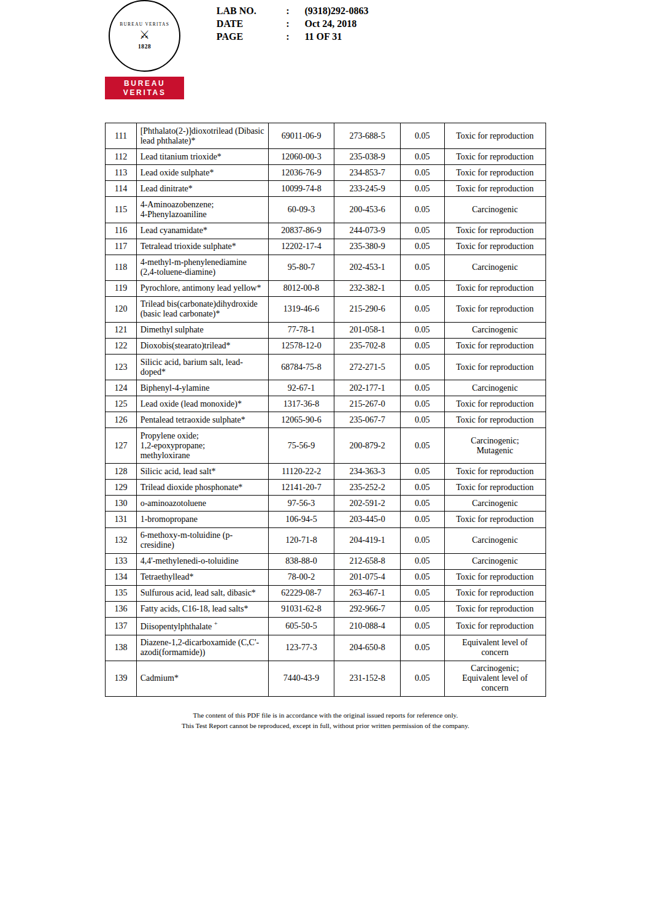BUREAU VERITAS
⚔
1828
BUREAU
VERITAS
| LAB NO. | : | (9318)292-0863 |
| DATE | : | Oct 24, 2018 |
| PAGE | : | 11 OF 31 |
| 111 | [Phthalato(2-)]dioxotrilead (Dibasic lead phthalate)* | 69011-06-9 | 273-688-5 | 0.05 | Toxic for reproduction |
| 112 | Lead titanium trioxide* | 12060-00-3 | 235-038-9 | 0.05 | Toxic for reproduction |
| 113 | Lead oxide sulphate* | 12036-76-9 | 234-853-7 | 0.05 | Toxic for reproduction |
| 114 | Lead dinitrate* | 10099-74-8 | 233-245-9 | 0.05 | Toxic for reproduction |
| 115 | 4-Aminoazobenzene; 4-Phenylazoaniline | 60-09-3 | 200-453-6 | 0.05 | Carcinogenic |
| 116 | Lead cyanamidate* | 20837-86-9 | 244-073-9 | 0.05 | Toxic for reproduction |
| 117 | Tetralead trioxide sulphate* | 12202-17-4 | 235-380-9 | 0.05 | Toxic for reproduction |
| 118 | 4-methyl-m-phenylenediamine (2,4-toluene-diamine) | 95-80-7 | 202-453-1 | 0.05 | Carcinogenic |
| 119 | Pyrochlore, antimony lead yellow* | 8012-00-8 | 232-382-1 | 0.05 | Toxic for reproduction |
| 120 | Trilead bis(carbonate)dihydroxide (basic lead carbonate)* | 1319-46-6 | 215-290-6 | 0.05 | Toxic for reproduction |
| 121 | Dimethyl sulphate | 77-78-1 | 201-058-1 | 0.05 | Carcinogenic |
| 122 | Dioxobis(stearato)trilead* | 12578-12-0 | 235-702-8 | 0.05 | Toxic for reproduction |
| 123 | Silicic acid, barium salt, lead-doped* | 68784-75-8 | 272-271-5 | 0.05 | Toxic for reproduction |
| 124 | Biphenyl-4-ylamine | 92-67-1 | 202-177-1 | 0.05 | Carcinogenic |
| 125 | Lead oxide (lead monoxide)* | 1317-36-8 | 215-267-0 | 0.05 | Toxic for reproduction |
| 126 | Pentalead tetraoxide sulphate* | 12065-90-6 | 235-067-7 | 0.05 | Toxic for reproduction |
| 127 | Propylene oxide; 1,2-epoxypropane; methyloxirane | 75-56-9 | 200-879-2 | 0.05 | Carcinogenic; Mutagenic |
| 128 | Silicic acid, lead salt* | 11120-22-2 | 234-363-3 | 0.05 | Toxic for reproduction |
| 129 | Trilead dioxide phosphonate* | 12141-20-7 | 235-252-2 | 0.05 | Toxic for reproduction |
| 130 | o-aminoazotoluene | 97-56-3 | 202-591-2 | 0.05 | Carcinogenic |
| 131 | 1-bromopropane | 106-94-5 | 203-445-0 | 0.05 | Toxic for reproduction |
| 132 | 6-methoxy-m-toluidine (p-cresidine) | 120-71-8 | 204-419-1 | 0.05 | Carcinogenic |
| 133 | 4,4'-methylenedi-o-toluidine | 838-88-0 | 212-658-8 | 0.05 | Carcinogenic |
| 134 | Tetraethyllead* | 78-00-2 | 201-075-4 | 0.05 | Toxic for reproduction |
| 135 | Sulfurous acid, lead salt, dibasic* | 62229-08-7 | 263-467-1 | 0.05 | Toxic for reproduction |
| 136 | Fatty acids, C16-18, lead salts* | 91031-62-8 | 292-966-7 | 0.05 | Toxic for reproduction |
| 137 | Diisopentylphthalate + | 605-50-5 | 210-088-4 | 0.05 | Toxic for reproduction |
| 138 | Diazene-1,2-dicarboxamide (C,C'-azodi(formamide)) | 123-77-3 | 204-650-8 | 0.05 | Equivalent level of concern |
| 139 | Cadmium* | 7440-43-9 | 231-152-8 | 0.05 | Carcinogenic; Equivalent level of concern |
The content of this PDF file is in accordance with the original issued reports for reference only.
This Test Report cannot be reproduced, except in full, without prior written permission of the company.